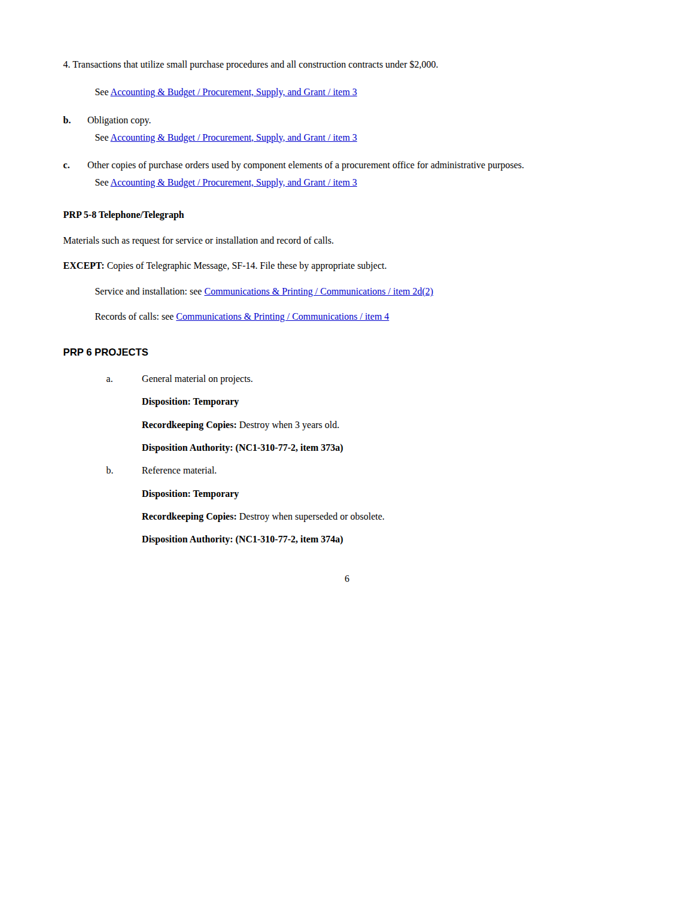4. Transactions that utilize small purchase procedures and all construction contracts under $2,000.
See Accounting & Budget / Procurement, Supply, and Grant / item 3
b. Obligation copy.
See Accounting & Budget / Procurement, Supply, and Grant / item 3
c. Other copies of purchase orders used by component elements of a procurement office for administrative purposes.
See Accounting & Budget / Procurement, Supply, and Grant / item 3
PRP 5-8 Telephone/Telegraph
Materials such as request for service or installation and record of calls.
EXCEPT: Copies of Telegraphic Message, SF-14. File these by appropriate subject.
Service and installation: see Communications & Printing / Communications / item 2d(2)
Records of calls: see Communications & Printing / Communications / item 4
PRP 6 PROJECTS
a. General material on projects.
Disposition: Temporary
Recordkeeping Copies: Destroy when 3 years old.
Disposition Authority: (NC1-310-77-2, item 373a)
b. Reference material.
Disposition: Temporary
Recordkeeping Copies: Destroy when superseded or obsolete.
Disposition Authority: (NC1-310-77-2, item 374a)
6